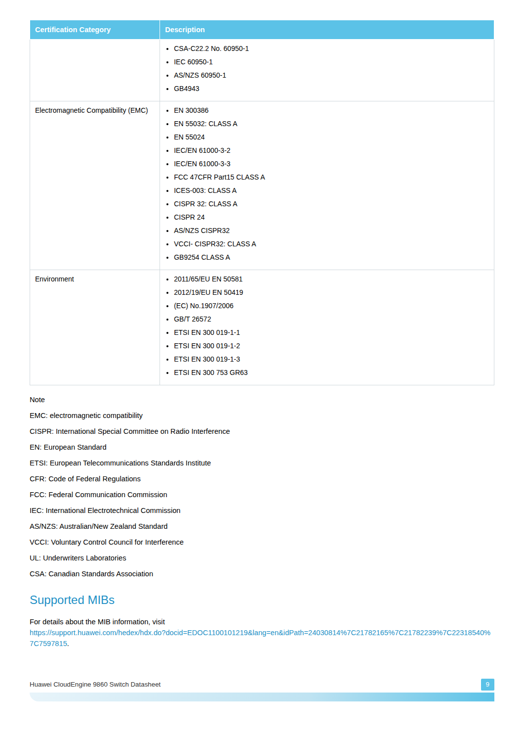| Certification Category | Description |
| --- | --- |
| | CSA-C22.2 No. 60950-1 IEC 60950-1 AS/NZS 60950-1 GB4943 |
| Electromagnetic Compatibility (EMC) | EN 300386 EN 55032: CLASS A EN 55024 IEC/EN 61000-3-2 IEC/EN 61000-3-3 FCC 47CFR Part15 CLASS A ICES-003: CLASS A CISPR 32: CLASS A CISPR 24 AS/NZS CISPR32 VCCI- CISPR32: CLASS A GB9254 CLASS A |
| Environment | 2011/65/EU EN 50581 2012/19/EU EN 50419 (EC) No.1907/2006 GB/T 26572 ETSI EN 300 019-1-1 ETSI EN 300 019-1-2 ETSI EN 300 019-1-3 ETSI EN 300 753 GR63 |
Note
EMC: electromagnetic compatibility
CISPR: International Special Committee on Radio Interference
EN: European Standard
ETSI: European Telecommunications Standards Institute
CFR: Code of Federal Regulations
FCC: Federal Communication Commission
IEC: International Electrotechnical Commission
AS/NZS: Australian/New Zealand Standard
VCCI: Voluntary Control Council for Interference
UL: Underwriters Laboratories
CSA: Canadian Standards Association
Supported MIBs
For details about the MIB information, visit
https://support.huawei.com/hedex/hdx.do?docid=EDOC1100101219&lang=en&idPath=24030814%7C21782165%7C21782239%7C22318540%7C7597815.
Huawei CloudEngine 9860 Switch Datasheet 9